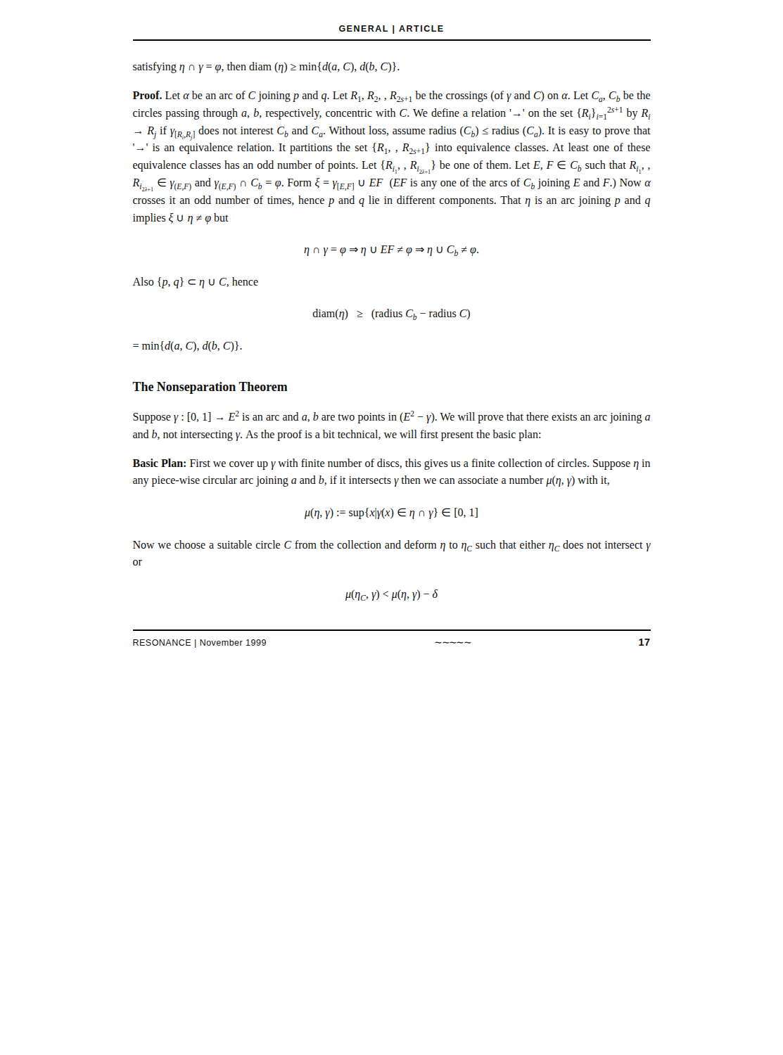GENERAL | ARTICLE
satisfying η ∩ γ = φ, then diam (η) ≥ min{d(a, C), d(b, C)}.
Proof. Let α be an arc of C joining p and q. Let R1, R2, , R2s+1 be the crossings (of γ and C) on α. Let Ca, Cb be the circles passing through a, b, respectively, concentric with C. We define a relation '→' on the set {Ri}i=12s+1 by Ri → Rj if γ[Ri,Rj] does not interest Cb and Ca. Without loss, assume radius (Cb) ≤ radius (Ca). It is easy to prove that '→' is an equivalence relation. It partitions the set {R1, , R2s+1} into equivalence classes. At least one of these equivalence classes has an odd number of points. Let {Ri1, , Ri2λ+1} be one of them. Let E, F ∈ Cb such that Ri1, , Ri2λ+1 ∈ γ(E,F) and γ(E,F) ∩ Cb = φ. Form ξ = γ[E,F] ∪ EF (EF is any one of the arcs of Cb joining E and F.) Now α crosses it an odd number of times, hence p and q lie in different components. That η is an arc joining p and q implies ξ ∪ η ≠ φ but
η ∩ γ = φ ⇒ η ∪ EF ≠ φ ⇒ η ∪ Cb ≠ φ.
Also {p, q} ⊂ η ∪ C, hence
diam(η) ≥ (radius Cb − radius C)
= min{d(a, C), d(b, C)}.
The Nonseparation Theorem
Suppose γ : [0, 1] → E2 is an arc and a, b are two points in (E2 − γ). We will prove that there exists an arc joining a and b, not intersecting γ. As the proof is a bit technical, we will first present the basic plan:
Basic Plan: First we cover up γ with finite number of discs, this gives us a finite collection of circles. Suppose η in any piece-wise circular arc joining a and b, if it intersects γ then we can associate a number μ(η, γ) with it,
μ(η, γ) := sup{x|γ(x) ∈ η ∩ γ} ∈ [0, 1]
Now we choose a suitable circle C from the collection and deform η to ηC such that either ηC does not intersect γ or
μ(ηC, γ) < μ(η, γ) − δ
RESONANCE | November 1999 ∼∼∼∼∼ 17